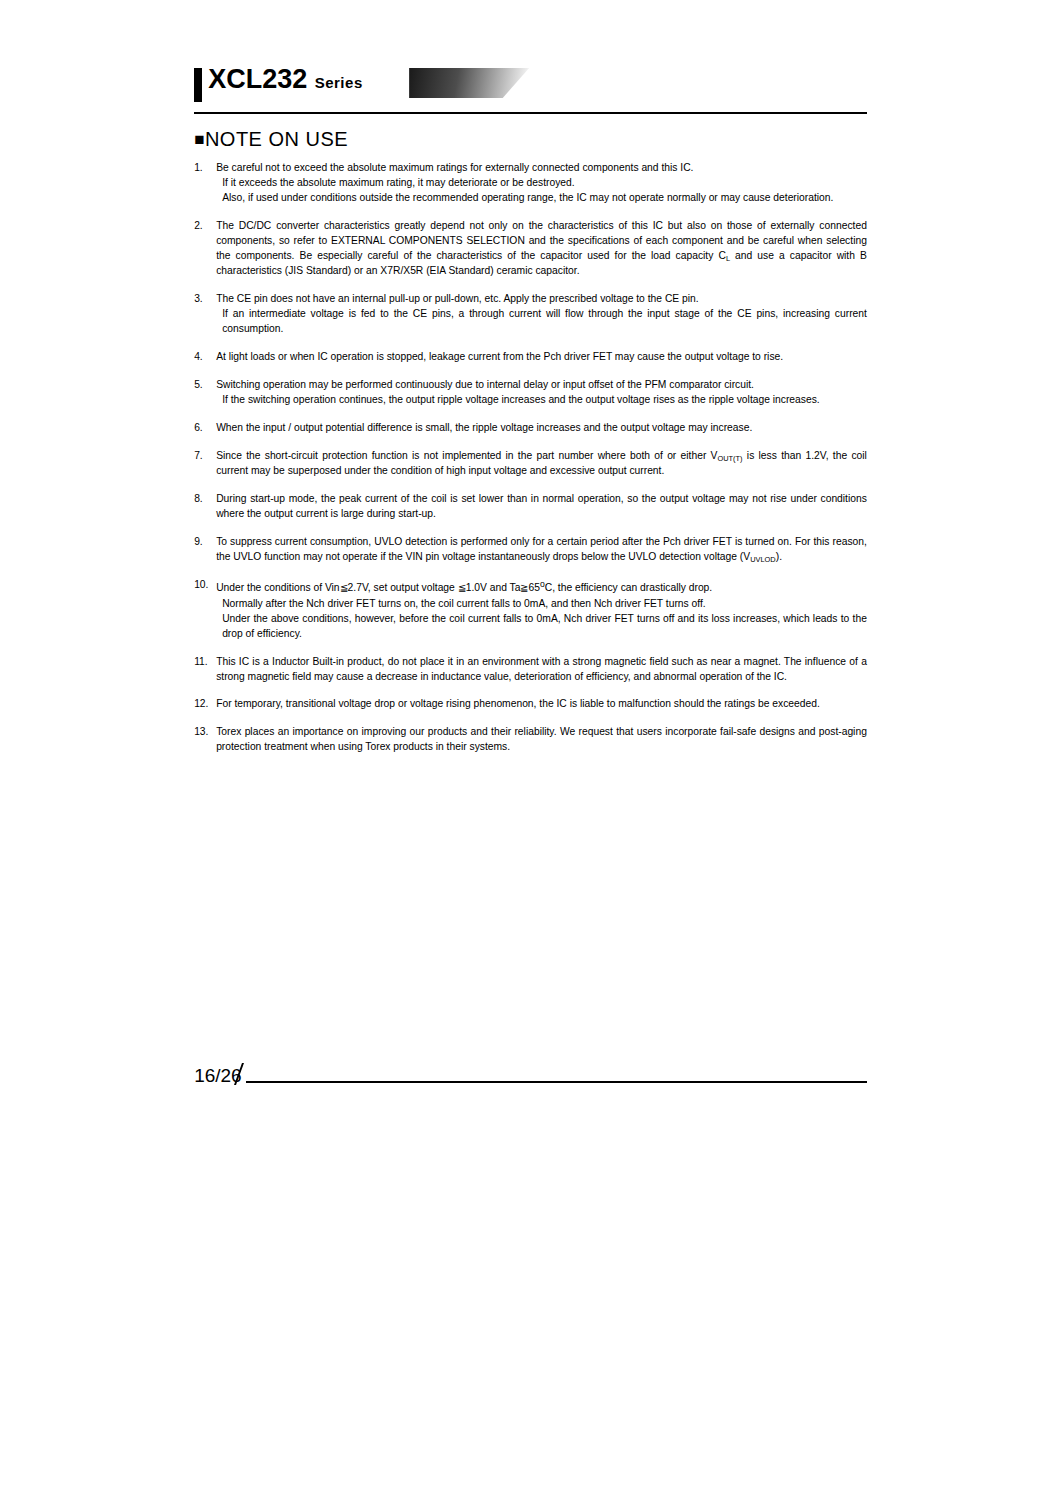XCL232 Series
■NOTE ON USE
1.
Be careful not to exceed the absolute maximum ratings for externally connected components and this IC.
If it exceeds the absolute maximum rating, it may deteriorate or be destroyed.
Also, if used under conditions outside the recommended operating range, the IC may not operate normally or may cause deterioration.
2.
The DC/DC converter characteristics greatly depend not only on the characteristics of this IC but also on those of externally connected components, so refer to EXTERNAL COMPONENTS SELECTION and the specifications of each component and be careful when selecting the components. Be especially careful of the characteristics of the capacitor used for the load capacity CL and use a capacitor with B characteristics (JIS Standard) or an X7R/X5R (EIA Standard) ceramic capacitor.
3.
The CE pin does not have an internal pull-up or pull-down, etc. Apply the prescribed voltage to the CE pin.
If an intermediate voltage is fed to the CE pins, a through current will flow through the input stage of the CE pins, increasing current consumption.
4.
At light loads or when IC operation is stopped, leakage current from the Pch driver FET may cause the output voltage to rise.
5.
Switching operation may be performed continuously due to internal delay or input offset of the PFM comparator circuit.
If the switching operation continues, the output ripple voltage increases and the output voltage rises as the ripple voltage increases.
6.
When the input / output potential difference is small, the ripple voltage increases and the output voltage may increase.
7.
Since the short-circuit protection function is not implemented in the part number where both of or either VOUT(T) is less than 1.2V, the coil current may be superposed under the condition of high input voltage and excessive output current.
8.
During start-up mode, the peak current of the coil is set lower than in normal operation, so the output voltage may not rise under conditions where the output current is large during start-up.
9.
To suppress current consumption, UVLO detection is performed only for a certain period after the Pch driver FET is turned on. For this reason, the UVLO function may not operate if the VIN pin voltage instantaneously drops below the UVLO detection voltage (VUVLOD).
10.
Under the conditions of Vin≦2.7V, set output voltage ≦1.0V and Ta≧65oC, the efficiency can drastically drop.
Normally after the Nch driver FET turns on, the coil current falls to 0mA, and then Nch driver FET turns off.
Under the above conditions, however, before the coil current falls to 0mA, Nch driver FET turns off and its loss increases, which leads to the drop of efficiency.
11.
This IC is a Inductor Built-in product, do not place it in an environment with a strong magnetic field such as near a magnet. The influence of a strong magnetic field may cause a decrease in inductance value, deterioration of efficiency, and abnormal operation of the IC.
12.
For temporary, transitional voltage drop or voltage rising phenomenon, the IC is liable to malfunction should the ratings be exceeded.
13.
Torex places an importance on improving our products and their reliability. We request that users incorporate fail-safe designs and post-aging protection treatment when using Torex products in their systems.
16/26